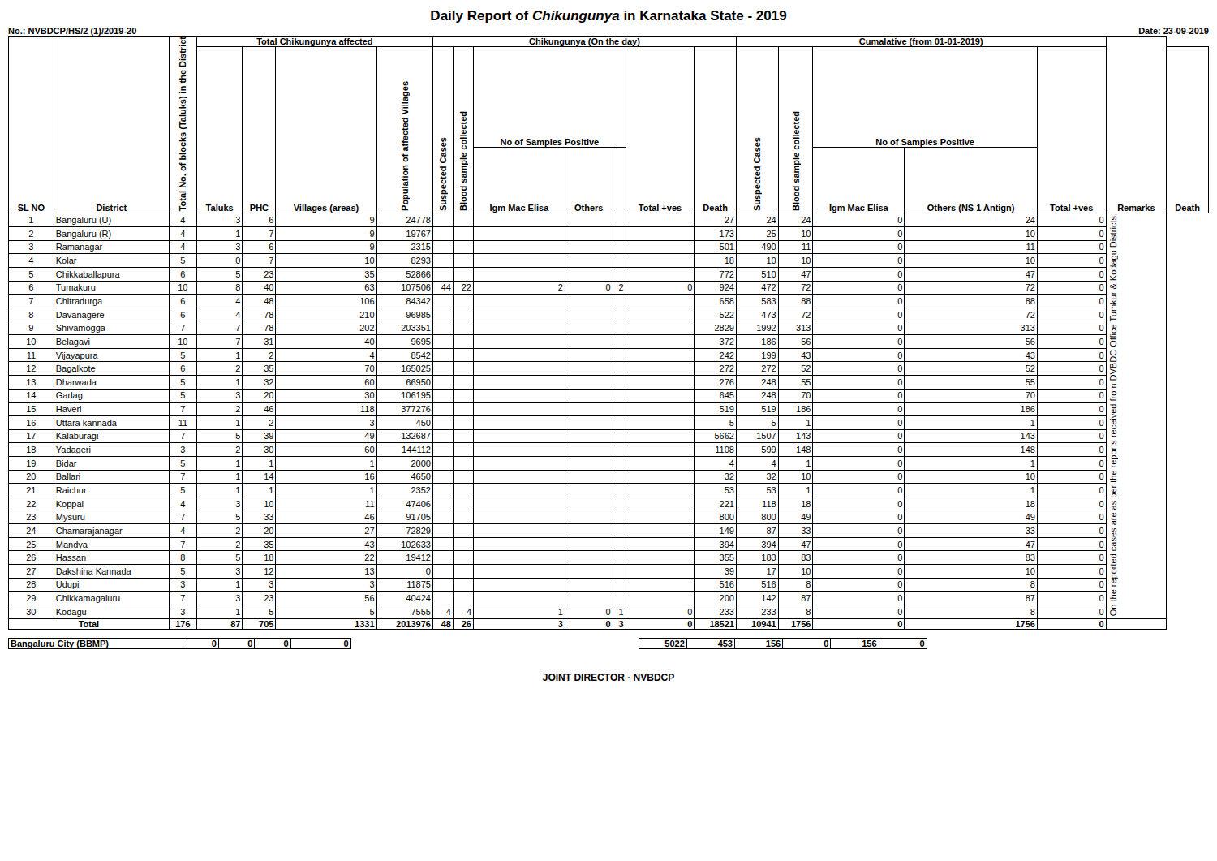Daily Report of Chikungunya in Karnataka State - 2019
No.: NVBDCP/HS/2 (1)/2019-20 Date: 23-09-2019
| SL NO | District | Total No. of blocks (Taluks) in the District | Total Chikungunya affected | Chikungunya (On the day) | Cumalative (from 01-01-2019) | Remarks |
| --- | --- | --- | --- | --- | --- | --- |
| Taluks | PHC | Villages (areas) | Population of affected Villages | Suspected Cases | Blood sample collected | No of Samples Positive | Total +ves | Death | Suspected Cases | Blood sample collected | No of Samples Positive | Total +ves | Death |
| Igm Mac Elisa | Others | | Igm Mac Elisa | Others (NS 1 Antign) |
| 1 | Bangaluru (U) | 4 | 3 | 6 | 9 | 24778 | | | | | | | 27 | 24 | 24 | 0 | 24 | 0 | On the reported cases are as per the reports received from DVBDC Office Tumkur & Kodagu Districts. |
| 2 | Bangaluru (R) | 4 | 1 | 7 | 9 | 19767 | | | | | | | 173 | 25 | 10 | 0 | 10 | 0 |
| 3 | Ramanagar | 4 | 3 | 6 | 9 | 2315 | | | | | | | 501 | 490 | 11 | 0 | 11 | 0 |
| 4 | Kolar | 5 | 0 | 7 | 10 | 8293 | | | | | | | 18 | 10 | 10 | 0 | 10 | 0 |
| 5 | Chikkaballapura | 6 | 5 | 23 | 35 | 52866 | | | | | | | 772 | 510 | 47 | 0 | 47 | 0 |
| 6 | Tumakuru | 10 | 8 | 40 | 63 | 107506 | 44 | 22 | 2 | 0 | 2 | 0 | 924 | 472 | 72 | 0 | 72 | 0 |
| 7 | Chitradurga | 6 | 4 | 48 | 106 | 84342 | | | | | | | 658 | 583 | 88 | 0 | 88 | 0 |
| 8 | Davanagere | 6 | 4 | 78 | 210 | 96985 | | | | | | | 522 | 473 | 72 | 0 | 72 | 0 |
| 9 | Shivamogga | 7 | 7 | 78 | 202 | 203351 | | | | | | | 2829 | 1992 | 313 | 0 | 313 | 0 |
| 10 | Belagavi | 10 | 7 | 31 | 40 | 9695 | | | | | | | 372 | 186 | 56 | 0 | 56 | 0 |
| 11 | Vijayapura | 5 | 1 | 2 | 4 | 8542 | | | | | | | 242 | 199 | 43 | 0 | 43 | 0 |
| 12 | Bagalkote | 6 | 2 | 35 | 70 | 165025 | | | | | | | 272 | 272 | 52 | 0 | 52 | 0 |
| 13 | Dharwada | 5 | 1 | 32 | 60 | 66950 | | | | | | | 276 | 248 | 55 | 0 | 55 | 0 |
| 14 | Gadag | 5 | 3 | 20 | 30 | 106195 | | | | | | | 645 | 248 | 70 | 0 | 70 | 0 |
| 15 | Haveri | 7 | 2 | 46 | 118 | 377276 | | | | | | | 519 | 519 | 186 | 0 | 186 | 0 |
| 16 | Uttara kannada | 11 | 1 | 2 | 3 | 450 | | | | | | | 5 | 5 | 1 | 0 | 1 | 0 |
| 17 | Kalaburagi | 7 | 5 | 39 | 49 | 132687 | | | | | | | 5662 | 1507 | 143 | 0 | 143 | 0 |
| 18 | Yadageri | 3 | 2 | 30 | 60 | 144112 | | | | | | | 1108 | 599 | 148 | 0 | 148 | 0 |
| 19 | Bidar | 5 | 1 | 1 | 1 | 2000 | | | | | | | 4 | 4 | 1 | 0 | 1 | 0 |
| 20 | Ballari | 7 | 1 | 14 | 16 | 4650 | | | | | | | 32 | 32 | 10 | 0 | 10 | 0 |
| 21 | Raichur | 5 | 1 | 1 | 1 | 2352 | | | | | | | 53 | 53 | 1 | 0 | 1 | 0 |
| 22 | Koppal | 4 | 3 | 10 | 11 | 47406 | | | | | | | 221 | 118 | 18 | 0 | 18 | 0 |
| 23 | Mysuru | 7 | 5 | 33 | 46 | 91705 | | | | | | | 800 | 800 | 49 | 0 | 49 | 0 |
| 24 | Chamarajanagar | 4 | 2 | 20 | 27 | 72829 | | | | | | | 149 | 87 | 33 | 0 | 33 | 0 |
| 25 | Mandya | 7 | 2 | 35 | 43 | 102633 | | | | | | | 394 | 394 | 47 | 0 | 47 | 0 |
| 26 | Hassan | 8 | 5 | 18 | 22 | 19412 | | | | | | | 355 | 183 | 83 | 0 | 83 | 0 |
| 27 | Dakshina Kannada | 5 | 3 | 12 | 13 | 0 | | | | | | | 39 | 17 | 10 | 0 | 10 | 0 |
| 28 | Udupi | 3 | 1 | 3 | 3 | 11875 | | | | | | | 516 | 516 | 8 | 0 | 8 | 0 |
| 29 | Chikkamagaluru | 7 | 3 | 23 | 56 | 40424 | | | | | | | 200 | 142 | 87 | 0 | 87 | 0 |
| 30 | Kodagu | 3 | 1 | 5 | 5 | 7555 | 4 | 4 | 1 | 0 | 1 | 0 | 233 | 233 | 8 | 0 | 8 | 0 |
| Total | 176 | 87 | 705 | 1331 | 2013976 | 48 | 26 | 3 | 0 | 3 | 0 | 18521 | 10941 | 1756 | 0 | 1756 | 0 | |
| Bangaluru City (BBMP) | 0 | 0 | 0 | 0 | | | | | | | 5022 | 453 | 156 | 0 | 156 | 0 | |
JOINT DIRECTOR - NVBDCP